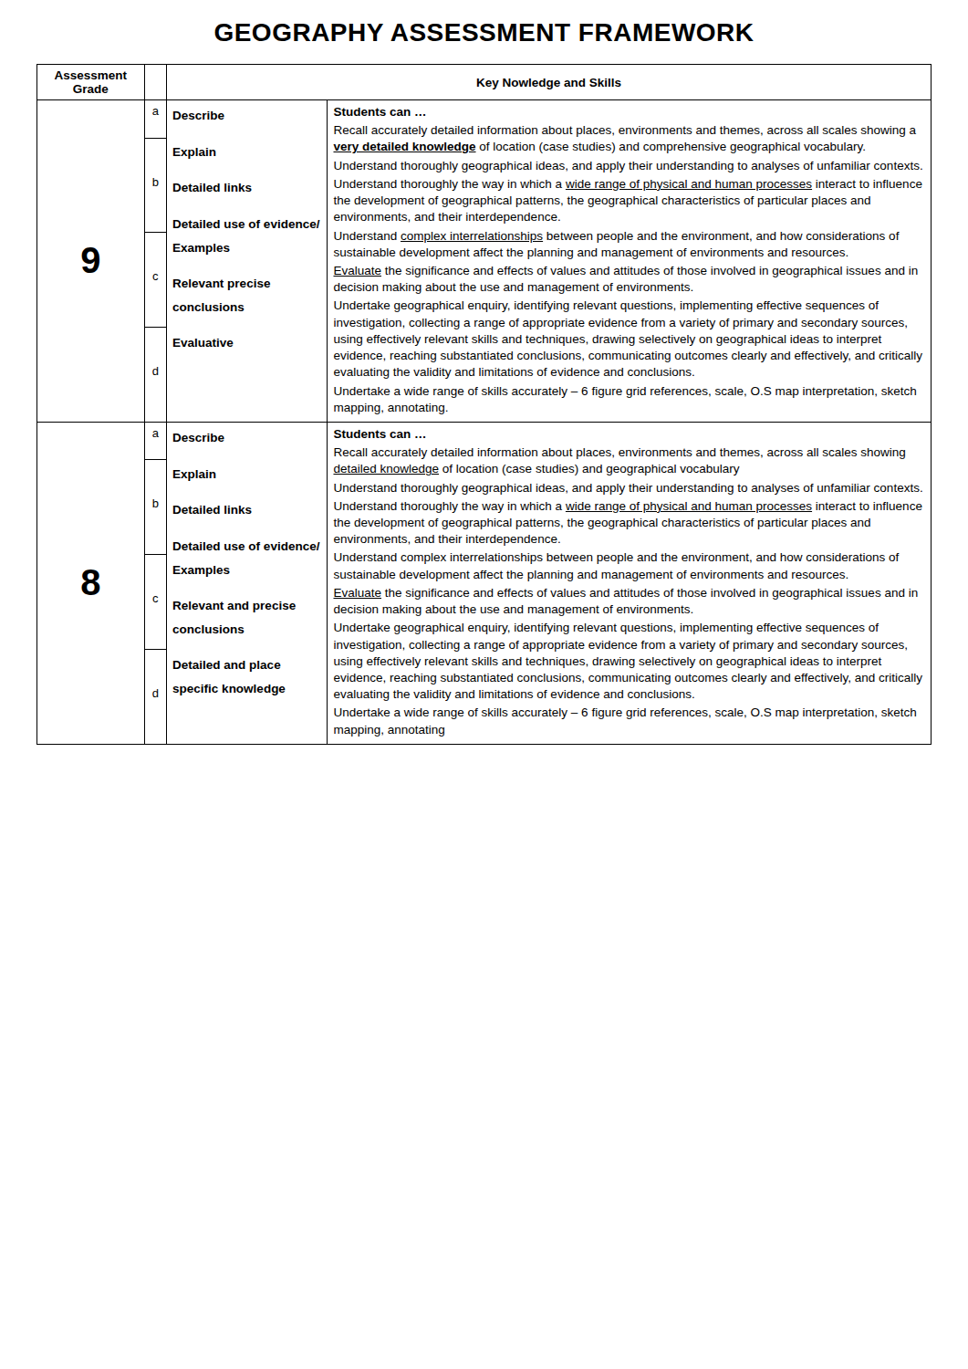GEOGRAPHY ASSESSMENT FRAMEWORK
| Assessment Grade | | Key Nowledge and Skills |
| --- | --- | --- |
| 9 | a | Describe Explain Detailed links Detailed use of evidence/ Examples Relevant precise conclusions Evaluative | Students can … Recall accurately detailed information about places, environments and themes, across all scales showing a very detailed knowledge of location (case studies) and comprehensive geographical vocabulary. Understand thoroughly geographical ideas, and apply their understanding to analyses of unfamiliar contexts. Understand thoroughly the way in which a wide range of physical and human processes interact to influence the development of geographical patterns, the geographical characteristics of particular places and environments, and their interdependence. Understand complex interrelationships between people and the environment, and how considerations of sustainable development affect the planning and management of environments and resources. Evaluate the significance and effects of values and attitudes of those involved in geographical issues and in decision making about the use and management of environments. Undertake geographical enquiry, identifying relevant questions, implementing effective sequences of investigation, collecting a range of appropriate evidence from a variety of primary and secondary sources, using effectively relevant skills and techniques, drawing selectively on geographical ideas to interpret evidence, reaching substantiated conclusions, communicating outcomes clearly and effectively, and critically evaluating the validity and limitations of evidence and conclusions. Undertake a wide range of skills accurately – 6 figure grid references, scale, O.S map interpretation, sketch mapping, annotating. |
| b |
| c |
| d |
| 8 | a | Describe Explain Detailed links Detailed use of evidence/ Examples Relevant and precise conclusions Detailed and place specific knowledge | Students can … Recall accurately detailed information about places, environments and themes, across all scales showing detailed knowledge of location (case studies) and geographical vocabulary Understand thoroughly geographical ideas, and apply their understanding to analyses of unfamiliar contexts. Understand thoroughly the way in which a wide range of physical and human processes interact to influence the development of geographical patterns, the geographical characteristics of particular places and environments, and their interdependence. Understand complex interrelationships between people and the environment, and how considerations of sustainable development affect the planning and management of environments and resources. Evaluate the significance and effects of values and attitudes of those involved in geographical issues and in decision making about the use and management of environments. Undertake geographical enquiry, identifying relevant questions, implementing effective sequences of investigation, collecting a range of appropriate evidence from a variety of primary and secondary sources, using effectively relevant skills and techniques, drawing selectively on geographical ideas to interpret evidence, reaching substantiated conclusions, communicating outcomes clearly and effectively, and critically evaluating the validity and limitations of evidence and conclusions. Undertake a wide range of skills accurately – 6 figure grid references, scale, O.S map interpretation, sketch mapping, annotating |
| b |
| c |
| d |